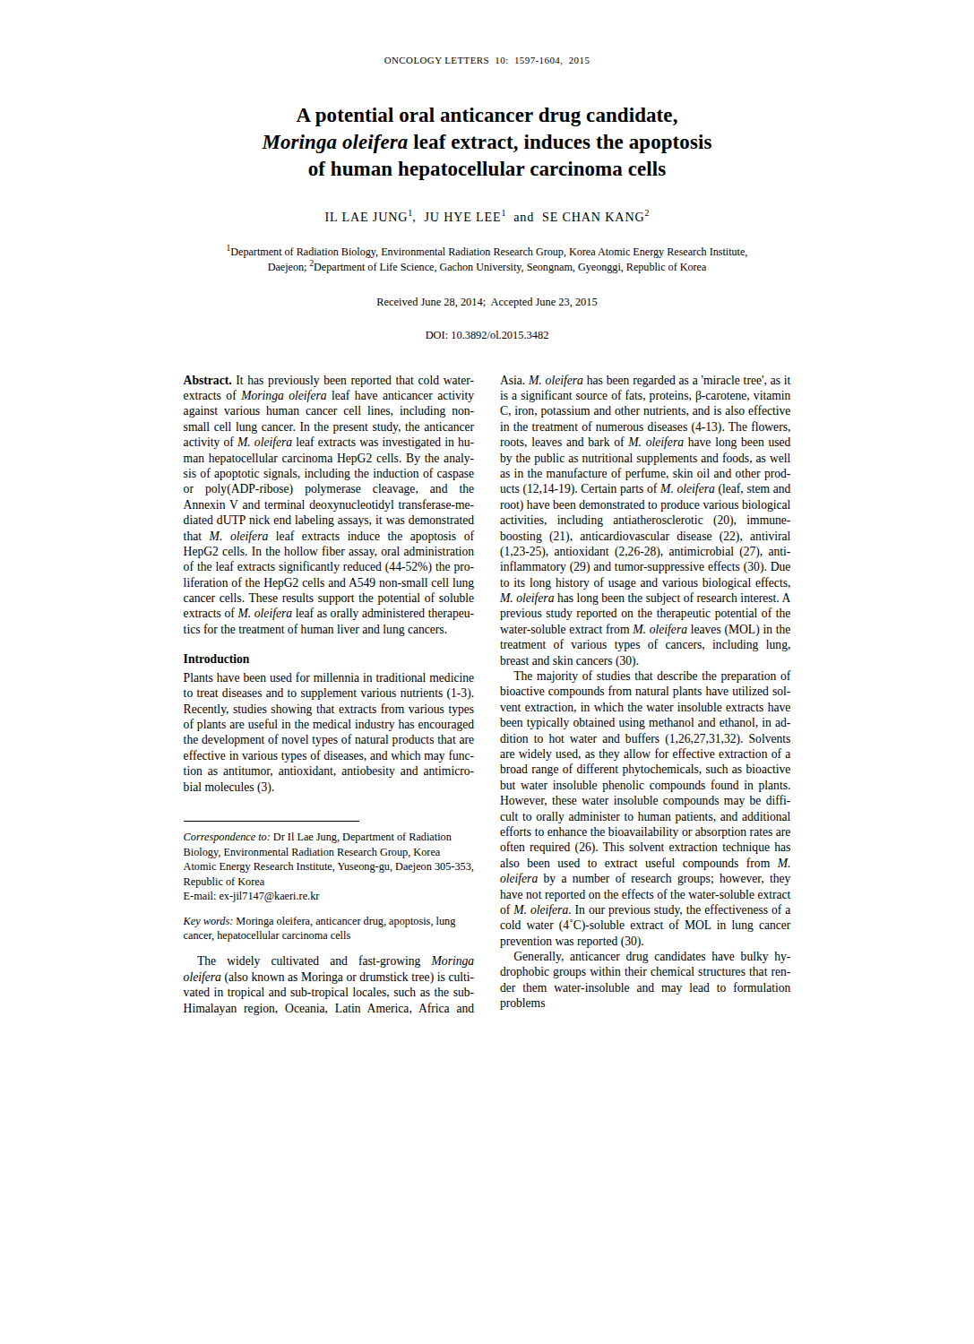ONCOLOGY LETTERS 10: 1597-1604, 2015
A potential oral anticancer drug candidate,
Moringa oleifera leaf extract, induces the apoptosis
of human hepatocellular carcinoma cells
IL LAE JUNG1, JU HYE LEE1 and SE CHAN KANG2
1Department of Radiation Biology, Environmental Radiation Research Group, Korea Atomic Energy Research Institute,
Daejeon; 2Department of Life Science, Gachon University, Seongnam, Gyeonggi, Republic of Korea
Received June 28, 2014; Accepted June 23, 2015
DOI: 10.3892/ol.2015.3482
Abstract. It has previously been reported that cold water-extracts of Moringa oleifera leaf have anticancer activity against various human cancer cell lines, including non-small cell lung cancer. In the present study, the anticancer activity of M. oleifera leaf extracts was investigated in human hepatocellular carcinoma HepG2 cells. By the analysis of apoptotic signals, including the induction of caspase or poly(ADP-ribose) polymerase cleavage, and the Annexin V and terminal deoxynucleotidyl transferase-mediated dUTP nick end labeling assays, it was demonstrated that M. oleifera leaf extracts induce the apoptosis of HepG2 cells. In the hollow fiber assay, oral administration of the leaf extracts significantly reduced (44-52%) the proliferation of the HepG2 cells and A549 non-small cell lung cancer cells. These results support the potential of soluble extracts of M. oleifera leaf as orally administered therapeutics for the treatment of human liver and lung cancers.
Introduction
Plants have been used for millennia in traditional medicine to treat diseases and to supplement various nutrients (1-3). Recently, studies showing that extracts from various types of plants are useful in the medical industry has encouraged the development of novel types of natural products that are effective in various types of diseases, and which may function as antitumor, antioxidant, antiobesity and antimicrobial molecules (3).
Correspondence to: Dr Il Lae Jung, Department of Radiation Biology, Environmental Radiation Research Group, Korea Atomic Energy Research Institute, Yuseong-gu, Daejeon 305-353, Republic of Korea
E-mail: ex-jil7147@kaeri.re.kr
Key words: Moringa oleifera, anticancer drug, apoptosis, lung cancer, hepatocellular carcinoma cells
The widely cultivated and fast-growing Moringa oleifera (also known as Moringa or drumstick tree) is cultivated in tropical and sub-tropical locales, such as the sub-Himalayan region, Oceania, Latin America, Africa and Asia. M. oleifera has been regarded as a 'miracle tree', as it is a significant source of fats, proteins, β-carotene, vitamin C, iron, potassium and other nutrients, and is also effective in the treatment of numerous diseases (4-13). The flowers, roots, leaves and bark of M. oleifera have long been used by the public as nutritional supplements and foods, as well as in the manufacture of perfume, skin oil and other products (12,14-19). Certain parts of M. oleifera (leaf, stem and root) have been demonstrated to produce various biological activities, including antiatherosclerotic (20), immune-boosting (21), anticardiovascular disease (22), antiviral (1,23-25), antioxidant (2,26-28), antimicrobial (27), anti-inflammatory (29) and tumor-suppressive effects (30). Due to its long history of usage and various biological effects, M. oleifera has long been the subject of research interest. A previous study reported on the therapeutic potential of the water-soluble extract from M. oleifera leaves (MOL) in the treatment of various types of cancers, including lung, breast and skin cancers (30).
The majority of studies that describe the preparation of bioactive compounds from natural plants have utilized solvent extraction, in which the water insoluble extracts have been typically obtained using methanol and ethanol, in addition to hot water and buffers (1,26,27,31,32). Solvents are widely used, as they allow for effective extraction of a broad range of different phytochemicals, such as bioactive but water insoluble phenolic compounds found in plants. However, these water insoluble compounds may be difficult to orally administer to human patients, and additional efforts to enhance the bioavailability or absorption rates are often required (26). This solvent extraction technique has also been used to extract useful compounds from M. oleifera by a number of research groups; however, they have not reported on the effects of the water-soluble extract of M. oleifera. In our previous study, the effectiveness of a cold water (4˚C)-soluble extract of MOL in lung cancer prevention was reported (30).
Generally, anticancer drug candidates have bulky hydrophobic groups within their chemical structures that render them water-insoluble and may lead to formulation problems